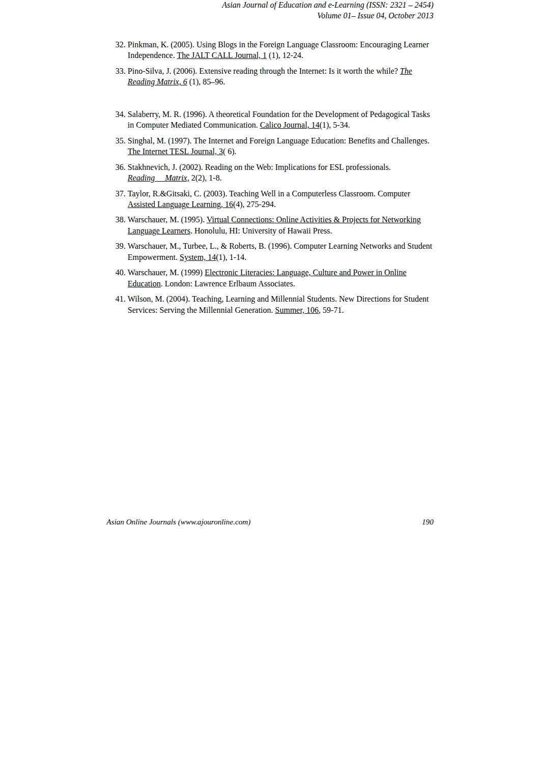Asian Journal of Education and e-Learning (ISSN: 2321 – 2454) Volume 01– Issue 04, October 2013
Pinkman, K. (2005). Using Blogs in the Foreign Language Classroom: Encouraging Learner Independence. The JALT CALL Journal, 1 (1), 12-24.
Pino-Silva, J. (2006). Extensive reading through the Internet: Is it worth the while? The Reading Matrix, 6 (1), 85–96.
Salaberry, M. R. (1996). A theoretical Foundation for the Development of Pedagogical Tasks in Computer Mediated Communication. Calico Journal, 14(1), 5-34.
Singhal, M. (1997). The Internet and Foreign Language Education: Benefits and Challenges. The Internet TESL Journal, 3( 6).
Stakhnevich, J. (2002). Reading on the Web: Implications for ESL professionals. Reading Matrix, 2(2), 1-8.
Taylor, R.&Gitsaki, C. (2003). Teaching Well in a Computerless Classroom. Computer Assisted Language Learning, 16(4), 275-294.
Warschauer, M. (1995). Virtual Connections: Online Activities & Projects for Networking Language Learners. Honolulu, HI: University of Hawaii Press.
Warschauer, M., Turbee, L., & Roberts, B. (1996). Computer Learning Networks and Student Empowerment. System, 14(1), 1-14.
Warschauer, M. (1999) Electronic Literacies: Language, Culture and Power in Online Education. London: Lawrence Erlbaum Associates.
Wilson, M. (2004). Teaching, Learning and Millennial Students. New Directions for Student Services: Serving the Millennial Generation. Summer, 106, 59-71.
Asian Online Journals (www.ajouronline.com) 190